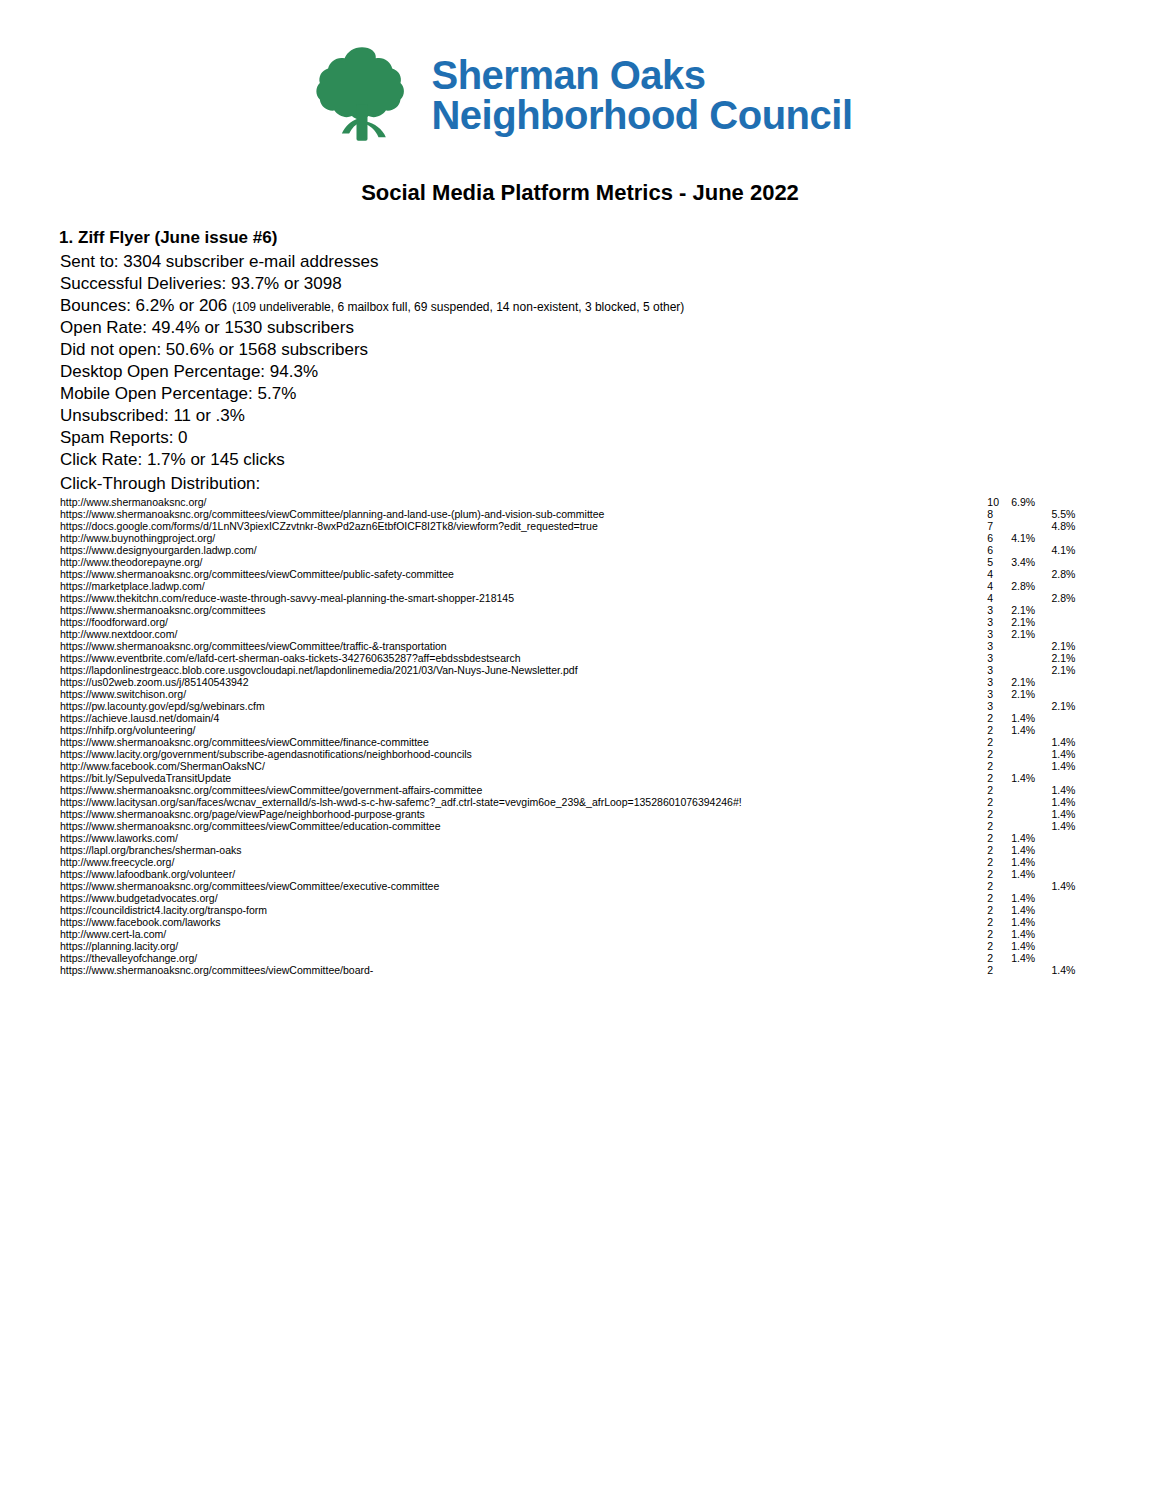Sherman Oaks
Neighborhood Council
Social Media Platform Metrics - June 2022
Ziff Flyer (June issue #6)
Sent to: 3304 subscriber e-mail addresses
Successful Deliveries: 93.7% or 3098
Bounces: 6.2% or 206 (109 undeliverable, 6 mailbox full, 69 suspended, 14 non-existent, 3 blocked, 5 other)
Open Rate: 49.4% or 1530 subscribers
Did not open: 50.6% or 1568 subscribers
Desktop Open Percentage: 94.3%
Mobile Open Percentage: 5.7%
Unsubscribed: 11 or .3%
Spam Reports: 0
Click Rate: 1.7% or 145 clicks
Click-Through Distribution:
| http://www.shermanoaksnc.org/ | 10 | 6.9% | | |
| https://www.shermanoaksnc.org/committees/viewCommittee/planning-and-land-use-(plum)-and-vision-sub-committee | 8 | | 5.5% | |
| https://docs.google.com/forms/d/1LnNV3piexICZzvtnkr-8wxPd2azn6EtbfOICF8I2Tk8/viewform?edit_requested=true | 7 | | 4.8% | |
| http://www.buynothingproject.org/ | 6 | 4.1% | | |
| https://www.designyourgarden.ladwp.com/ | 6 | | 4.1% | |
| http://www.theodorepayne.org/ | 5 | 3.4% | | |
| https://www.shermanoaksnc.org/committees/viewCommittee/public-safety-committee | 4 | | 2.8% | |
| https://marketplace.ladwp.com/ | 4 | 2.8% | | |
| https://www.thekitchn.com/reduce-waste-through-savvy-meal-planning-the-smart-shopper-218145 | 4 | | 2.8% | |
| https://www.shermanoaksnc.org/committees | 3 | 2.1% | | |
| https://foodforward.org/ | 3 | 2.1% | | |
| http://www.nextdoor.com/ | 3 | 2.1% | | |
| https://www.shermanoaksnc.org/committees/viewCommittee/traffic-&-transportation | 3 | | 2.1% | |
| https://www.eventbrite.com/e/lafd-cert-sherman-oaks-tickets-342760635287?aff=ebdssbdestsearch | 3 | | 2.1% | |
| https://lapdonlinestrgeacc.blob.core.usgovcloudapi.net/lapdonlinemedia/2021/03/Van-Nuys-June-Newsletter.pdf | 3 | | 2.1% | |
| https://us02web.zoom.us/j/85140543942 | 3 | 2.1% | | |
| https://www.switchison.org/ | 3 | 2.1% | | |
| https://pw.lacounty.gov/epd/sg/webinars.cfm | 3 | | 2.1% | |
| https://achieve.lausd.net/domain/4 | 2 | 1.4% | | |
| https://nhifp.org/volunteering/ | 2 | 1.4% | | |
| https://www.shermanoaksnc.org/committees/viewCommittee/finance-committee | 2 | | 1.4% | |
| https://www.lacity.org/government/subscribe-agendasnotifications/neighborhood-councils | 2 | | 1.4% | |
| http://www.facebook.com/ShermanOaksNC/ | 2 | | 1.4% | |
| https://bit.ly/SepulvedaTransitUpdate | 2 | 1.4% | | |
| https://www.shermanoaksnc.org/committees/viewCommittee/government-affairs-committee | 2 | | 1.4% | |
| https://www.lacitysan.org/san/faces/wcnav_externalId/s-lsh-wwd-s-c-hw-safemc?_adf.ctrl-state=vevgim6oe_239&_afrLoop=13528601076394246#! | 2 | | 1.4% | |
| https://www.shermanoaksnc.org/page/viewPage/neighborhood-purpose-grants | 2 | | 1.4% | |
| https://www.shermanoaksnc.org/committees/viewCommittee/education-committee | 2 | | 1.4% | |
| https://www.laworks.com/ | 2 | 1.4% | | |
| https://lapl.org/branches/sherman-oaks | 2 | 1.4% | | |
| http://www.freecycle.org/ | 2 | 1.4% | | |
| https://www.lafoodbank.org/volunteer/ | 2 | 1.4% | | |
| https://www.shermanoaksnc.org/committees/viewCommittee/executive-committee | 2 | | 1.4% | |
| https://www.budgetadvocates.org/ | 2 | 1.4% | | |
| https://councildistrict4.lacity.org/transpo-form | 2 | 1.4% | | |
| https://www.facebook.com/laworks | 2 | 1.4% | | |
| http://www.cert-la.com/ | 2 | 1.4% | | |
| https://planning.lacity.org/ | 2 | 1.4% | | |
| https://thevalleyofchange.org/ | 2 | 1.4% | | |
| https://www.shermanoaksnc.org/committees/viewCommittee/board- | 2 | | 1.4% | |